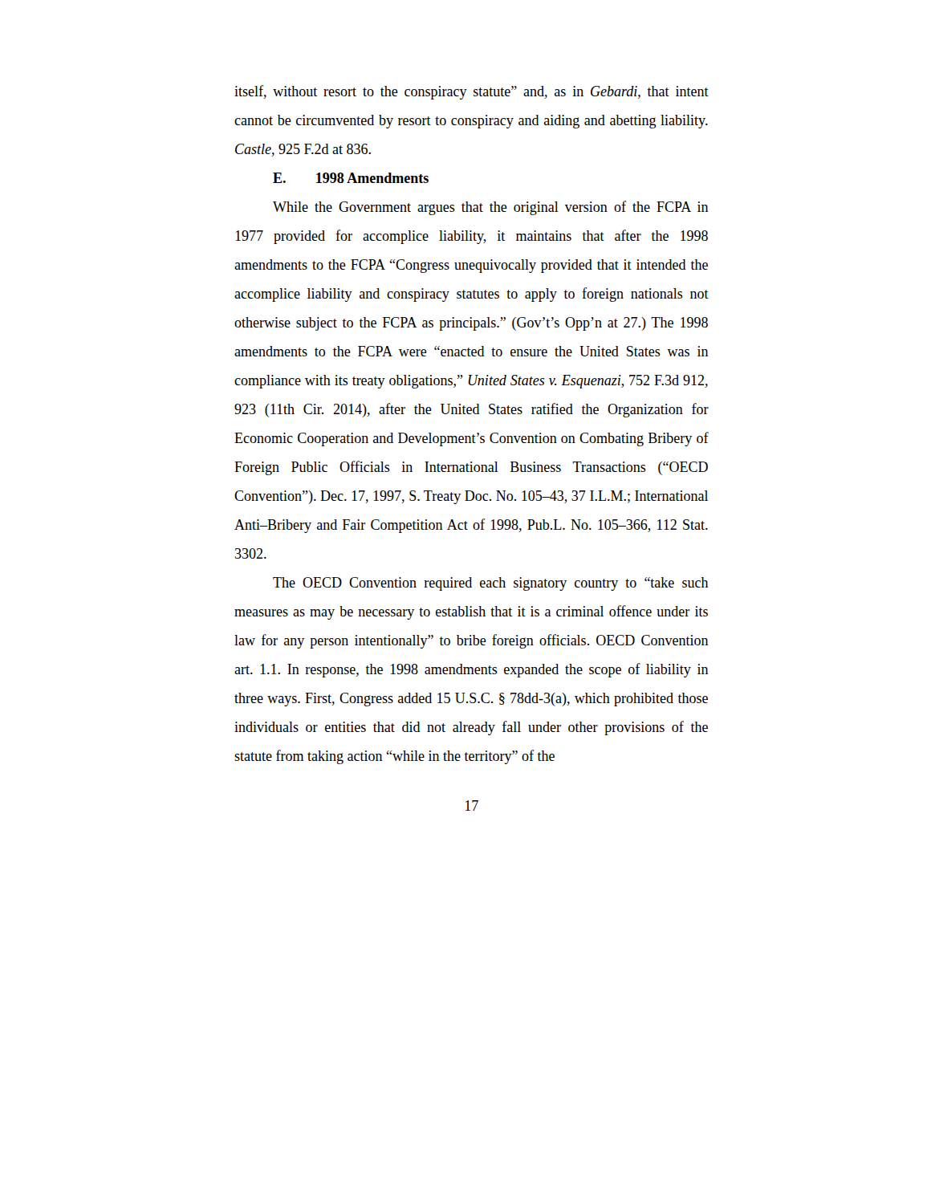itself, without resort to the conspiracy statute” and, as in Gebardi, that intent cannot be circumvented by resort to conspiracy and aiding and abetting liability. Castle, 925 F.2d at 836.
E. 1998 Amendments
While the Government argues that the original version of the FCPA in 1977 provided for accomplice liability, it maintains that after the 1998 amendments to the FCPA “Congress unequivocally provided that it intended the accomplice liability and conspiracy statutes to apply to foreign nationals not otherwise subject to the FCPA as principals.” (Gov’t’s Opp’n at 27.) The 1998 amendments to the FCPA were “enacted to ensure the United States was in compliance with its treaty obligations,” United States v. Esquenazi, 752 F.3d 912, 923 (11th Cir. 2014), after the United States ratified the Organization for Economic Cooperation and Development’s Convention on Combating Bribery of Foreign Public Officials in International Business Transactions (“OECD Convention”). Dec. 17, 1997, S. Treaty Doc. No. 105–43, 37 I.L.M.; International Anti–Bribery and Fair Competition Act of 1998, Pub.L. No. 105–366, 112 Stat. 3302.
The OECD Convention required each signatory country to “take such measures as may be necessary to establish that it is a criminal offence under its law for any person intentionally” to bribe foreign officials. OECD Convention art. 1.1. In response, the 1998 amendments expanded the scope of liability in three ways. First, Congress added 15 U.S.C. § 78dd-3(a), which prohibited those individuals or entities that did not already fall under other provisions of the statute from taking action “while in the territory” of the
17